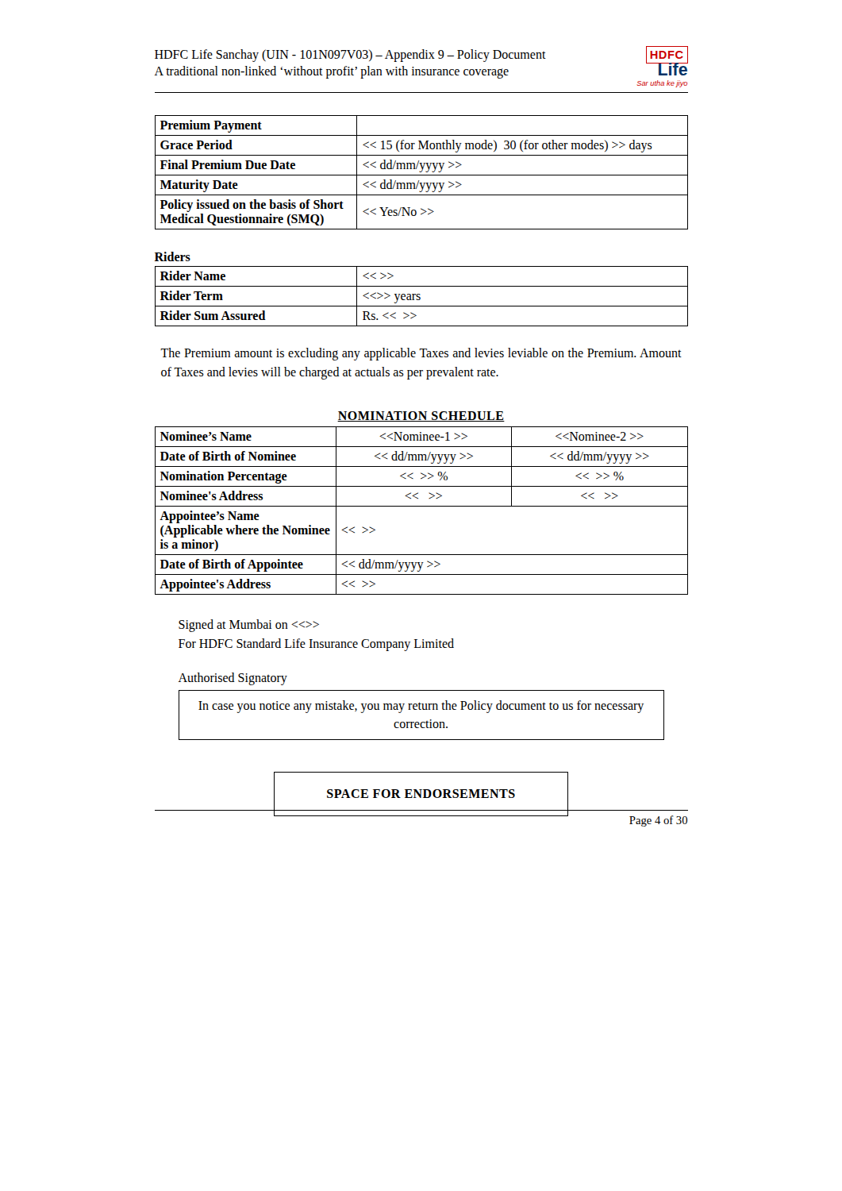HDFC Life Sanchay (UIN - 101N097V03) – Appendix 9 – Policy Document
A traditional non-linked ‘without profit’ plan with insurance coverage
HDFC
Life Sar utha ke jiyo
| Premium Payment | |
| Grace Period | << 15 (for Monthly mode) 30 (for other modes) >> days |
| Final Premium Due Date | << dd/mm/yyyy >> |
| Maturity Date | << dd/mm/yyyy >> |
| Policy issued on the basis of Short Medical Questionnaire (SMQ) | << Yes/No >> |
Riders
| Rider Name | << >> |
| Rider Term | <<>> years |
| Rider Sum Assured | Rs. << >> |
The Premium amount is excluding any applicable Taxes and levies leviable on the Premium. Amount of Taxes and levies will be charged at actuals as per prevalent rate.
NOMINATION SCHEDULE
| Nominee’s Name | <<Nominee-1 >> | <<Nominee-2 >> |
| Date of Birth of Nominee | << dd/mm/yyyy >> | << dd/mm/yyyy >> |
| Nomination Percentage | << >> % | << >> % |
| Nominee's Address | << >> | << >> |
| Appointee’s Name (Applicable where the Nominee is a minor) | << >> |
| Date of Birth of Appointee | << dd/mm/yyyy >> |
| Appointee's Address | << >> |
Signed at Mumbai on <<>>
For HDFC Standard Life Insurance Company Limited
Authorised Signatory
In case you notice any mistake, you may return the Policy document to us for necessary correction.
SPACE FOR ENDORSEMENTS
Page 4 of 30